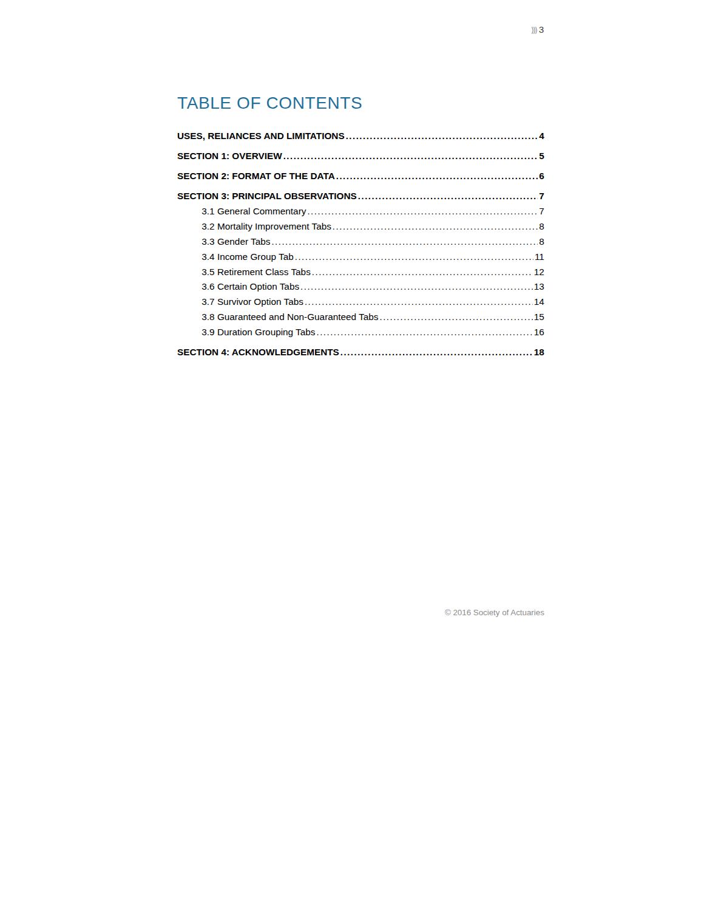⟩⟩⟩3
TABLE OF CONTENTS
USES, RELIANCES AND LIMITATIONS ..................................................................................... 4
SECTION 1: OVERVIEW ......................................................................................... 5
SECTION 2: FORMAT OF THE DATA ....................................................................................... 6
SECTION 3: PRINCIPAL OBSERVATIONS ................................................................................. 7
3.1 General Commentary ....................................................................................................... 7
3.2 Mortality Improvement Tabs ......................................................................................... 8
3.3 Gender Tabs ....................................................................................................... 8
3.4 Income Group Tab ....................................................................................................... 11
3.5 Retirement Class Tabs ....................................................................................................... 12
3.6 Certain Option Tabs ....................................................................................................... 13
3.7 Survivor Option Tabs ....................................................................................................... 14
3.8 Guaranteed and Non-Guaranteed Tabs ....................................................................................... 15
3.9 Duration Grouping Tabs ....................................................................................................... 16
SECTION 4: ACKNOWLEDGEMENTS ..................................................................................... 18
© 2016 Society of Actuaries